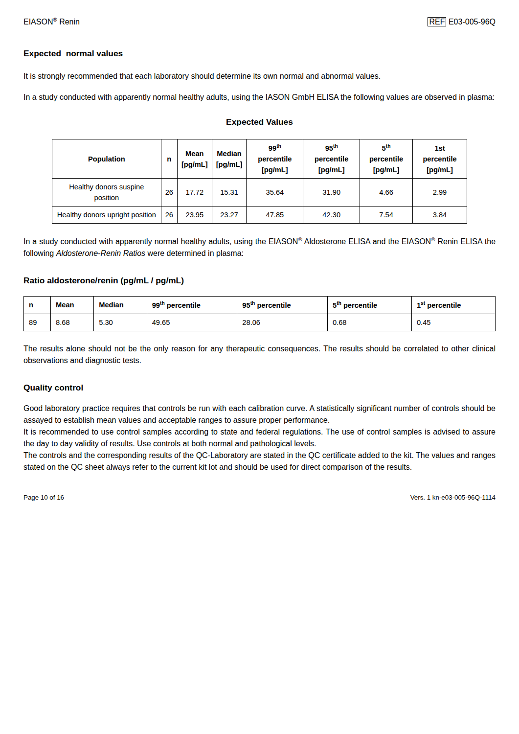EIASON® Renin
REF E03-005-96Q
Expected normal values
It is strongly recommended that each laboratory should determine its own normal and abnormal values.
In a study conducted with apparently normal healthy adults, using the IASON GmbH ELISA the following values are observed in plasma:
Expected Values
| Population | n | Mean [pg/mL] | Median [pg/mL] | 99 th percentile [pg/mL] | 95 th percentile [pg/mL] | 5 th percentile [pg/mL] | 1st percentile [pg/mL] |
| --- | --- | --- | --- | --- | --- | --- | --- |
| Healthy donors suspine position | 26 | 17.72 | 15.31 | 35.64 | 31.90 | 4.66 | 2.99 |
| Healthy donors upright position | 26 | 23.95 | 23.27 | 47.85 | 42.30 | 7.54 | 3.84 |
In a study conducted with apparently normal healthy adults, using the EIASON® Aldosterone ELISA and the EIASON® Renin ELISA the following Aldosterone-Renin Ratios were determined in plasma:
Ratio aldosterone/renin (pg/mL / pg/mL)
| n | Mean | Median | 99 th percentile | 95 th percentile | 5 th percentile | 1 st percentile |
| --- | --- | --- | --- | --- | --- | --- |
| 89 | 8.68 | 5.30 | 49.65 | 28.06 | 0.68 | 0.45 |
The results alone should not be the only reason for any therapeutic consequences. The results should be correlated to other clinical observations and diagnostic tests.
Quality control
Good laboratory practice requires that controls be run with each calibration curve. A statistically significant number of controls should be assayed to establish mean values and acceptable ranges to assure proper performance.
It is recommended to use control samples according to state and federal regulations. The use of control samples is advised to assure the day to day validity of results. Use controls at both normal and pathological levels.
The controls and the corresponding results of the QC-Laboratory are stated in the QC certificate added to the kit. The values and ranges stated on the QC sheet always refer to the current kit lot and should be used for direct comparison of the results.
Page 10 of 16
Vers. 1 kn-e03-005-96Q-1114